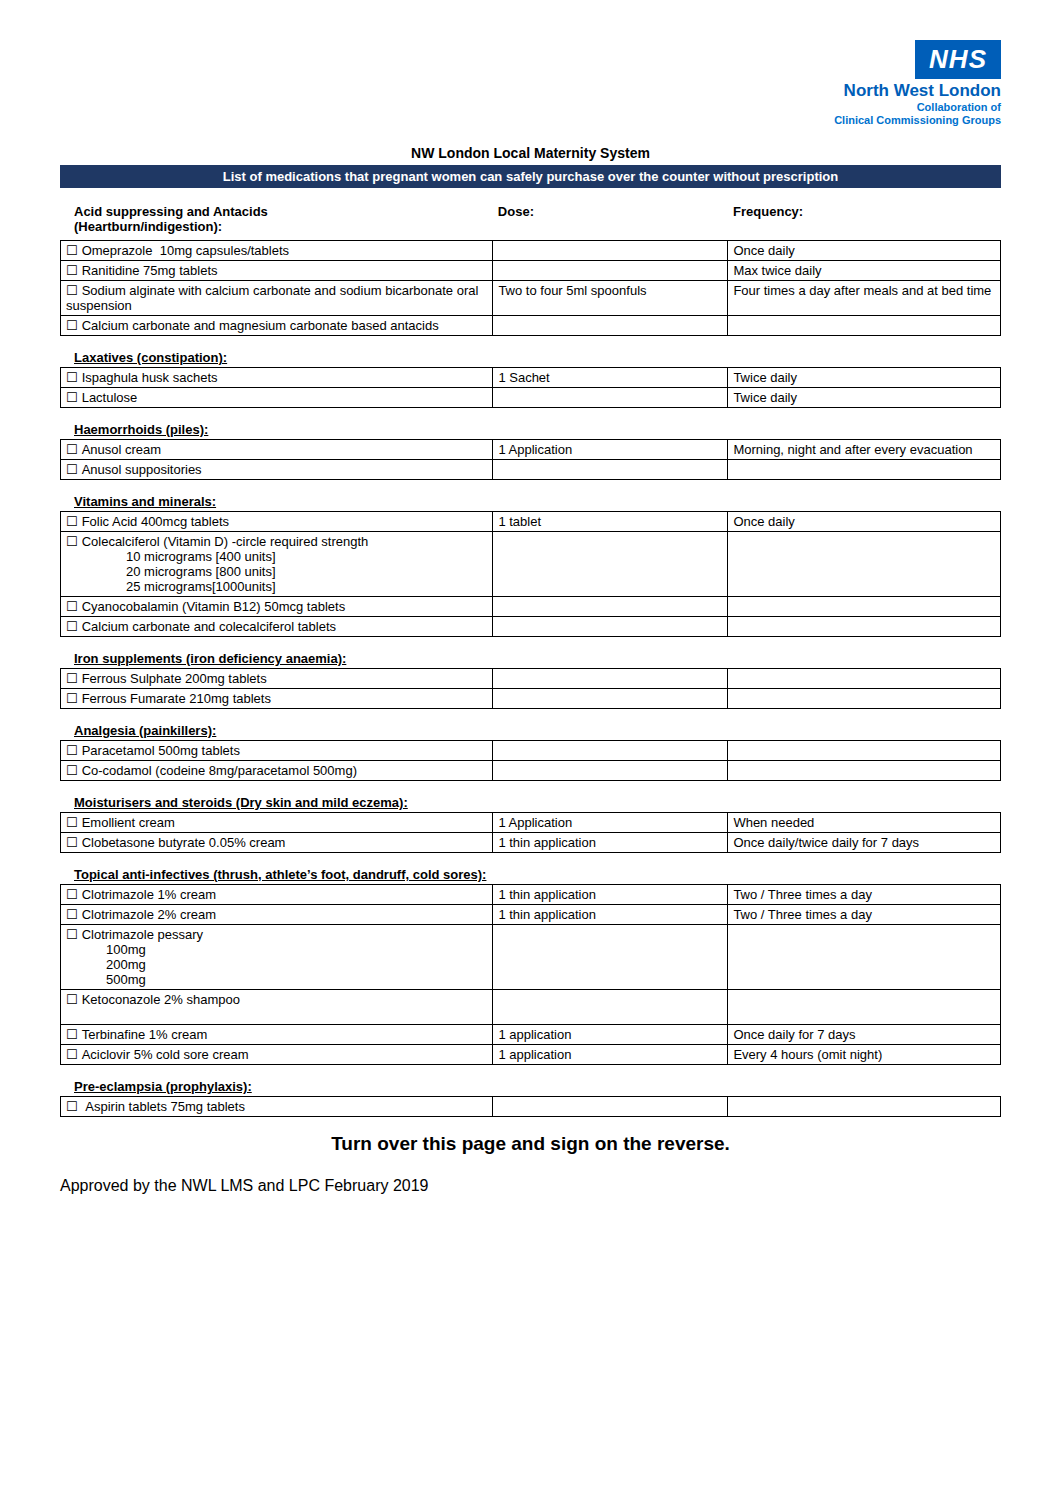NHS
North West London
Collaboration of
Clinical Commissioning Groups
NW London Local Maternity System
List of medications that pregnant women can safely purchase over the counter without prescription
| Acid suppressing and Antacids (Heartburn/indigestion): | Dose: | Frequency: |
| ☐ Omeprazole 10mg capsules/tablets | | Once daily |
| ☐ Ranitidine 75mg tablets | | Max twice daily |
| ☐ Sodium alginate with calcium carbonate and sodium bicarbonate oral suspension | Two to four 5ml spoonfuls | Four times a day after meals and at bed time |
| ☐ Calcium carbonate and magnesium carbonate based antacids | | |
Laxatives (constipation):
| ☐ Ispaghula husk sachets | 1 Sachet | Twice daily |
| ☐ Lactulose | | Twice daily |
Haemorrhoids (piles):
| ☐ Anusol cream | 1 Application | Morning, night and after every evacuation |
| ☐ Anusol suppositories | | |
Vitamins and minerals:
| ☐ Folic Acid 400mcg tablets | 1 tablet | Once daily |
| ☐ Colecalciferol (Vitamin D) -circle required strength 10 micrograms [400 units] 20 micrograms [800 units] 25 micrograms[1000units] | | |
| ☐ Cyanocobalamin (Vitamin B12) 50mcg tablets | | |
| ☐ Calcium carbonate and colecalciferol tablets | | |
Iron supplements (iron deficiency anaemia):
| ☐ Ferrous Sulphate 200mg tablets | | |
| ☐ Ferrous Fumarate 210mg tablets | | |
Analgesia (painkillers):
| ☐ Paracetamol 500mg tablets | | |
| ☐ Co-codamol (codeine 8mg/paracetamol 500mg) | | |
Moisturisers and steroids (Dry skin and mild eczema):
| ☐ Emollient cream | 1 Application | When needed |
| ☐ Clobetasone butyrate 0.05% cream | 1 thin application | Once daily/twice daily for 7 days |
Topical anti-infectives (thrush, athlete’s foot, dandruff, cold sores):
| ☐ Clotrimazole 1% cream | 1 thin application | Two / Three times a day |
| ☐ Clotrimazole 2% cream | 1 thin application | Two / Three times a day |
| ☐ Clotrimazole pessary 100mg 200mg 500mg | | |
| ☐ Ketoconazole 2% shampoo | | |
| ☐ Terbinafine 1% cream | 1 application | Once daily for 7 days |
| ☐ Aciclovir 5% cold sore cream | 1 application | Every 4 hours (omit night) |
Pre-eclampsia (prophylaxis):
| ☐ Aspirin tablets 75mg tablets | | |
Turn over this page and sign on the reverse.
Approved by the NWL LMS and LPC February 2019